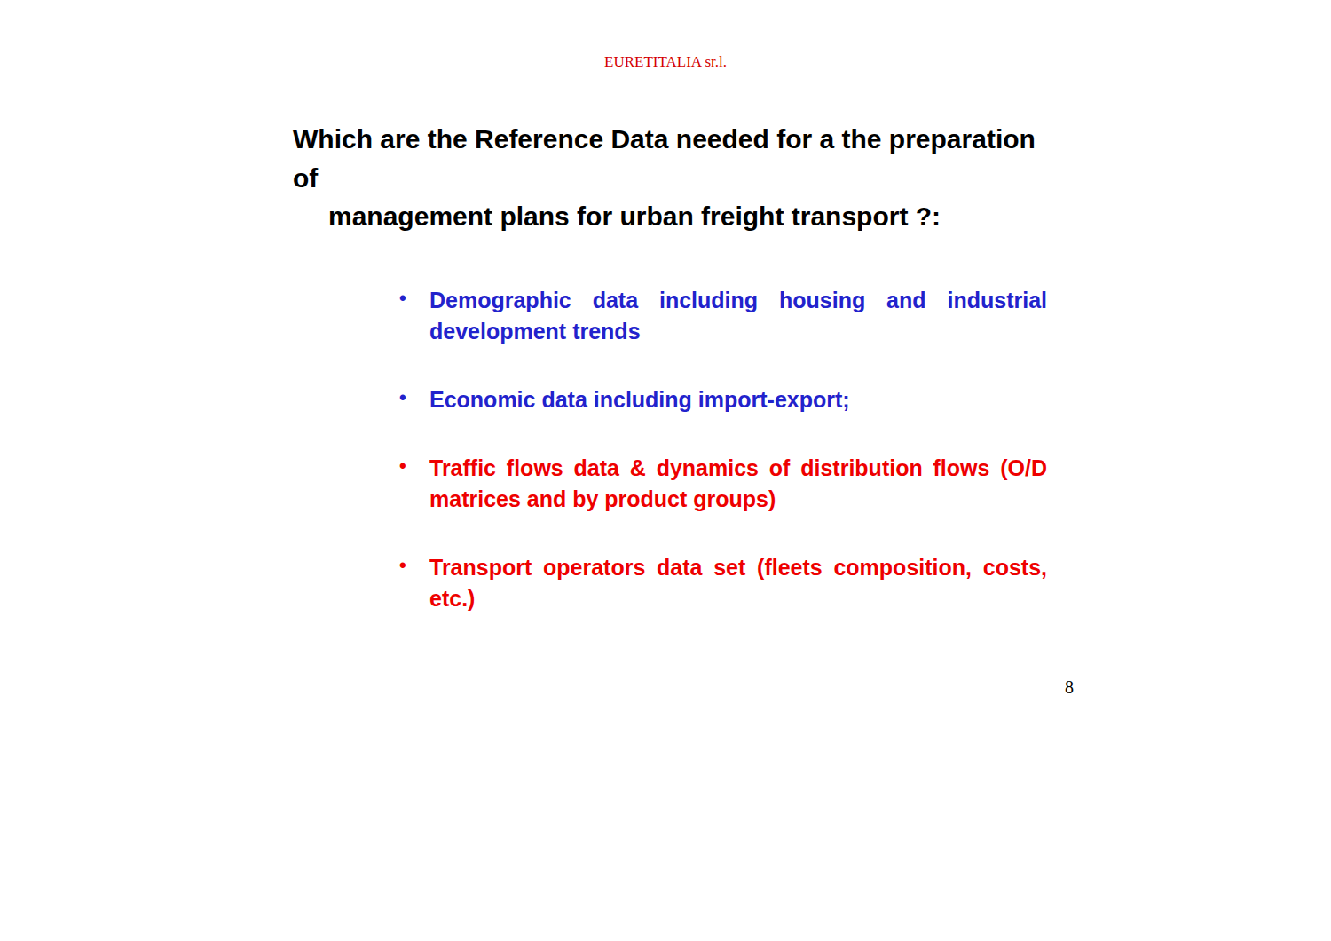EURETITALIA sr.l.
Which are the Reference Data needed for a the preparation of management plans for urban freight transport ?:
Demographic data including housing and industrial development trends
Economic data including import-export;
Traffic flows data & dynamics of distribution flows (O/D matrices and by product groups)
Transport operators data set (fleets composition, costs, etc.)
8